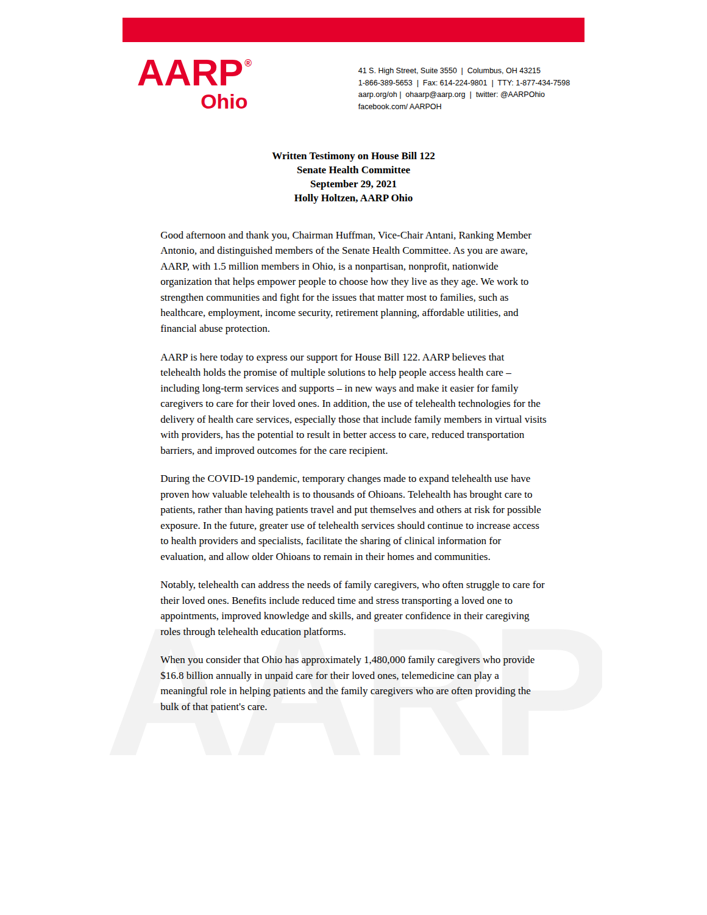AARP®
Ohio
41 S. High Street, Suite 3550 | Columbus, OH 43215
1-866-389-5653 | Fax: 614-224-9801 | TTY: 1-877-434-7598
aarp.org/oh | ohaarp@aarp.org | twitter: @AARPOhio
facebook.com/ AARPOH
Written Testimony on House Bill 122 Senate Health Committee September 29, 2021 Holly Holtzen, AARP Ohio
Good afternoon and thank you, Chairman Huffman, Vice-Chair Antani, Ranking Member Antonio, and distinguished members of the Senate Health Committee. As you are aware, AARP, with 1.5 million members in Ohio, is a nonpartisan, nonprofit, nationwide organization that helps empower people to choose how they live as they age. We work to strengthen communities and fight for the issues that matter most to families, such as healthcare, employment, income security, retirement planning, affordable utilities, and financial abuse protection.
AARP is here today to express our support for House Bill 122. AARP believes that telehealth holds the promise of multiple solutions to help people access health care – including long-term services and supports – in new ways and make it easier for family caregivers to care for their loved ones. In addition, the use of telehealth technologies for the delivery of health care services, especially those that include family members in virtual visits with providers, has the potential to result in better access to care, reduced transportation barriers, and improved outcomes for the care recipient.
During the COVID-19 pandemic, temporary changes made to expand telehealth use have proven how valuable telehealth is to thousands of Ohioans. Telehealth has brought care to patients, rather than having patients travel and put themselves and others at risk for possible exposure. In the future, greater use of telehealth services should continue to increase access to health providers and specialists, facilitate the sharing of clinical information for evaluation, and allow older Ohioans to remain in their homes and communities.
Notably, telehealth can address the needs of family caregivers, who often struggle to care for their loved ones. Benefits include reduced time and stress transporting a loved one to appointments, improved knowledge and skills, and greater confidence in their caregiving roles through telehealth education platforms.
When you consider that Ohio has approximately 1,480,000 family caregivers who provide $16.8 billion annually in unpaid care for their loved ones, telemedicine can play a meaningful role in helping patients and the family caregivers who are often providing the bulk of that patient's care.
AARP